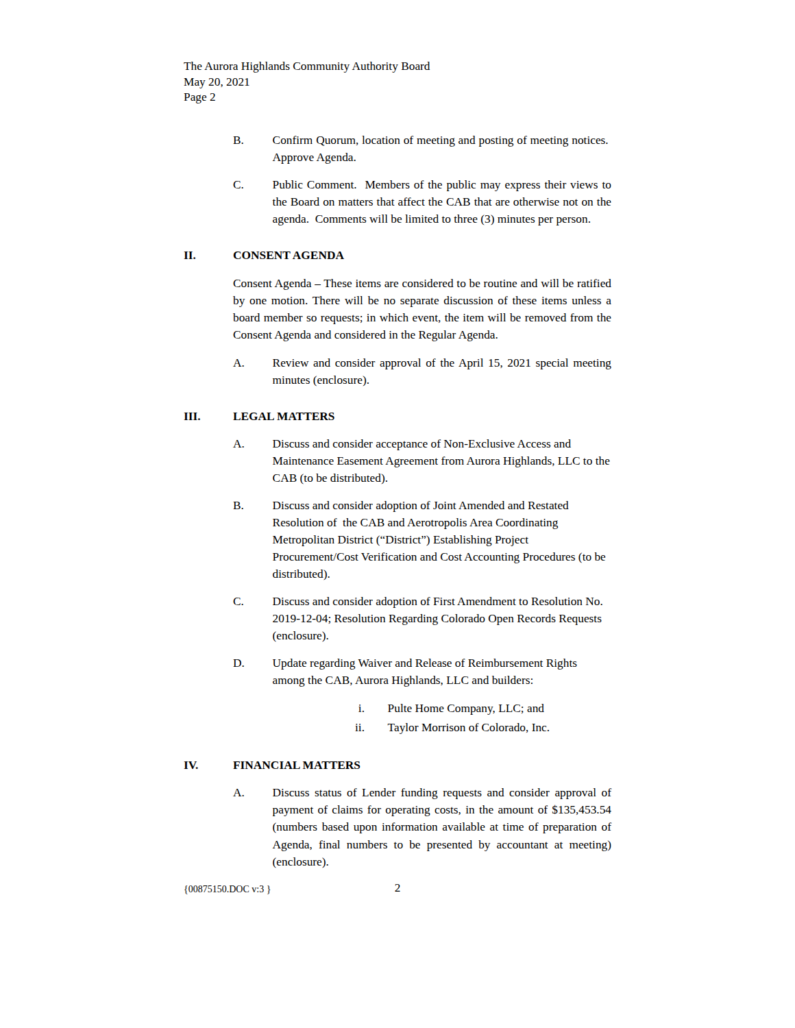The Aurora Highlands Community Authority Board
May 20, 2021
Page 2
B.
Confirm Quorum, location of meeting and posting of meeting notices. Approve Agenda.
C.
Public Comment. Members of the public may express their views to the Board on matters that affect the CAB that are otherwise not on the agenda. Comments will be limited to three (3) minutes per person.
II.
CONSENT AGENDA
Consent Agenda – These items are considered to be routine and will be ratified by one motion. There will be no separate discussion of these items unless a board member so requests; in which event, the item will be removed from the Consent Agenda and considered in the Regular Agenda.
A.
Review and consider approval of the April 15, 2021 special meeting minutes (enclosure).
III.
LEGAL MATTERS
A.
Discuss and consider acceptance of Non-Exclusive Access and Maintenance Easement Agreement from Aurora Highlands, LLC to the CAB (to be distributed).
B.
Discuss and consider adoption of Joint Amended and Restated Resolution of the CAB and Aerotropolis Area Coordinating Metropolitan District (“District”) Establishing Project Procurement/Cost Verification and Cost Accounting Procedures (to be distributed).
C.
Discuss and consider adoption of First Amendment to Resolution No. 2019-12-04; Resolution Regarding Colorado Open Records Requests (enclosure).
D.
Update regarding Waiver and Release of Reimbursement Rights among the CAB, Aurora Highlands, LLC and builders:
i.
Pulte Home Company, LLC; and
ii.
Taylor Morrison of Colorado, Inc.
IV.
FINANCIAL MATTERS
A.
Discuss status of Lender funding requests and consider approval of payment of claims for operating costs, in the amount of $135,453.54 (numbers based upon information available at time of preparation of Agenda, final numbers to be presented by accountant at meeting) (enclosure).
{00875150.DOC v:3 }
2